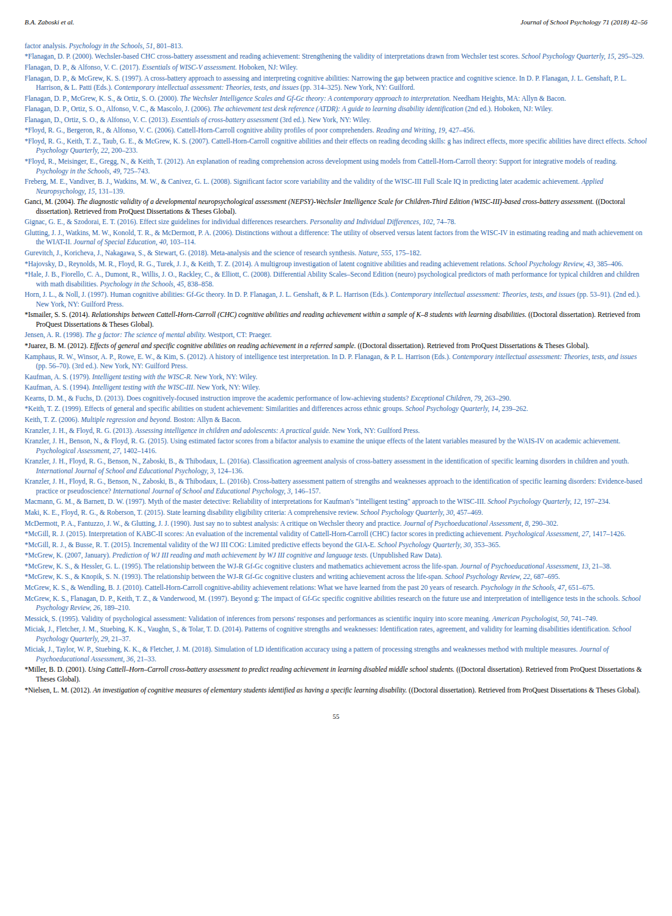B.A. Zaboski et al. Journal of School Psychology 71 (2018) 42–56
factor analysis. Psychology in the Schools, 51, 801–813.
*Flanagan, D. P. (2000). Wechsler-based CHC cross-battery assessment and reading achievement: Strengthening the validity of interpretations drawn from Wechsler test scores. School Psychology Quarterly, 15, 295–329.
Flanagan, D. P., & Alfonso, V. C. (2017). Essentials of WISC-V assessment. Hoboken, NJ: Wiley.
Flanagan, D. P., & McGrew, K. S. (1997). A cross-battery approach to assessing and interpreting cognitive abilities: Narrowing the gap between practice and cognitive science. In D. P. Flanagan, J. L. Genshaft, P. L. Harrison, & L. Patti (Eds.). Contemporary intellectual assessment: Theories, tests, and issues (pp. 314–325). New York, NY: Guilford.
Flanagan, D. P., McGrew, K. S., & Ortiz, S. O. (2000). The Wechsler Intelligence Scales and Gf-Gc theory: A contemporary approach to interpretation. Needham Heights, MA: Allyn & Bacon.
Flanagan, D. P., Ortiz, S. O., Alfonso, V. C., & Mascolo, J. (2006). The achievement test desk reference (ATDR): A guide to learning disability identification (2nd ed.). Hoboken, NJ: Wiley.
Flanagan, D., Ortiz, S. O., & Alfonso, V. C. (2013). Essentials of cross-battery assessment (3rd ed.). New York, NY: Wiley.
*Floyd, R. G., Bergeron, R., & Alfonso, V. C. (2006). Cattell-Horn-Carroll cognitive ability profiles of poor comprehenders. Reading and Writing, 19, 427–456.
*Floyd, R. G., Keith, T. Z., Taub, G. E., & McGrew, K. S. (2007). Cattell-Horn-Carroll cognitive abilities and their effects on reading decoding skills: g has indirect effects, more specific abilities have direct effects. School Psychology Quarterly, 22, 200–233.
*Floyd, R., Meisinger, E., Gregg, N., & Keith, T. (2012). An explanation of reading comprehension across development using models from Cattell-Horn-Carroll theory: Support for integrative models of reading. Psychology in the Schools, 49, 725–743.
Freberg, M. E., Vandiver, B. J., Watkins, M. W., & Canivez, G. L. (2008). Significant factor score variability and the validity of the WISC-III Full Scale IQ in predicting later academic achievement. Applied Neuropsychology, 15, 131–139.
Ganci, M. (2004). The diagnostic validity of a developmental neuropsychological assessment (NEPSY)-Wechsler Intelligence Scale for Children-Third Edition (WISC-III)-based cross-battery assessment. ((Doctoral dissertation). Retrieved from ProQuest Dissertations & Theses Global).
Gignac, G. E., & Szodorai, E. T. (2016). Effect size guidelines for individual differences researchers. Personality and Individual Differences, 102, 74–78.
Glutting, J. J., Watkins, M. W., Konold, T. R., & McDermott, P. A. (2006). Distinctions without a difference: The utility of observed versus latent factors from the WISC-IV in estimating reading and math achievement on the WIAT-II. Journal of Special Education, 40, 103–114.
Gurevitch, J., Koricheva, J., Nakagawa, S., & Stewart, G. (2018). Meta-analysis and the science of research synthesis. Nature, 555, 175–182.
*Hajovsky, D., Reynolds, M. R., Floyd, R. G., Turek, J. J., & Keith, T. Z. (2014). A multigroup investigation of latent cognitive abilities and reading achievement relations. School Psychology Review, 43, 385–406.
*Hale, J. B., Fiorello, C. A., Dumont, R., Willis, J. O., Rackley, C., & Elliott, C. (2008). Differential Ability Scales–Second Edition (neuro) psychological predictors of math performance for typical children and children with math disabilities. Psychology in the Schools, 45, 838–858.
Horn, J. L., & Noll, J. (1997). Human cognitive abilities: Gf-Gc theory. In D. P. Flanagan, J. L. Genshaft, & P. L. Harrison (Eds.). Contemporary intellectual assessment: Theories, tests, and issues (pp. 53–91). (2nd ed.). New York, NY: Guilford Press.
*Ismailer, S. S. (2014). Relationships between Cattell-Horn-Carroll (CHC) cognitive abilities and reading achievement within a sample of K–8 students with learning disabilities. ((Doctoral dissertation). Retrieved from ProQuest Dissertations & Theses Global).
Jensen, A. R. (1998). The g factor: The science of mental ability. Westport, CT: Praeger.
*Juarez, B. M. (2012). Effects of general and specific cognitive abilities on reading achievement in a referred sample. ((Doctoral dissertation). Retrieved from ProQuest Dissertations & Theses Global).
Kamphaus, R. W., Winsor, A. P., Rowe, E. W., & Kim, S. (2012). A history of intelligence test interpretation. In D. P. Flanagan, & P. L. Harrison (Eds.). Contemporary intellectual assessment: Theories, tests, and issues (pp. 56–70). (3rd ed.). New York, NY: Guilford Press.
Kaufman, A. S. (1979). Intelligent testing with the WISC-R. New York, NY: Wiley.
Kaufman, A. S. (1994). Intelligent testing with the WISC-III. New York, NY: Wiley.
Kearns, D. M., & Fuchs, D. (2013). Does cognitively-focused instruction improve the academic performance of low-achieving students? Exceptional Children, 79, 263–290.
*Keith, T. Z. (1999). Effects of general and specific abilities on student achievement: Similarities and differences across ethnic groups. School Psychology Quarterly, 14, 239–262.
Keith, T. Z. (2006). Multiple regression and beyond. Boston: Allyn & Bacon.
Kranzler, J. H., & Floyd, R. G. (2013). Assessing intelligence in children and adolescents: A practical guide. New York, NY: Guilford Press.
Kranzler, J. H., Benson, N., & Floyd, R. G. (2015). Using estimated factor scores from a bifactor analysis to examine the unique effects of the latent variables measured by the WAIS-IV on academic achievement. Psychological Assessment, 27, 1402–1416.
Kranzler, J. H., Floyd, R. G., Benson, N., Zaboski, B., & Thibodaux, L. (2016a). Classification agreement analysis of cross-battery assessment in the identification of specific learning disorders in children and youth. International Journal of School and Educational Psychology, 3, 124–136.
Kranzler, J. H., Floyd, R. G., Benson, N., Zaboski, B., & Thibodaux, L. (2016b). Cross-battery assessment pattern of strengths and weaknesses approach to the identification of specific learning disorders: Evidence-based practice or pseudoscience? International Journal of School and Educational Psychology, 3, 146–157.
Macmann, G. M., & Barnett, D. W. (1997). Myth of the master detective: Reliability of interpretations for Kaufman's "intelligent testing" approach to the WISC-III. School Psychology Quarterly, 12, 197–234.
Maki, K. E., Floyd, R. G., & Roberson, T. (2015). State learning disability eligibility criteria: A comprehensive review. School Psychology Quarterly, 30, 457–469.
McDermott, P. A., Fantuzzo, J. W., & Glutting, J. J. (1990). Just say no to subtest analysis: A critique on Wechsler theory and practice. Journal of Psychoeducational Assessment, 8, 290–302.
*McGill, R. J. (2015). Interpretation of KABC-II scores: An evaluation of the incremental validity of Cattell-Horn-Carroll (CHC) factor scores in predicting achievement. Psychological Assessment, 27, 1417–1426.
*McGill, R. J., & Busse, R. T. (2015). Incremental validity of the WJ III COG: Limited predictive effects beyond the GIA-E. School Psychology Quarterly, 30, 353–365.
*McGrew, K. (2007, January). Prediction of WJ III reading and math achievement by WJ III cognitive and language tests. (Unpublished Raw Data).
*McGrew, K. S., & Hessler, G. L. (1995). The relationship between the WJ-R Gf-Gc cognitive clusters and mathematics achievement across the life-span. Journal of Psychoeducational Assessment, 13, 21–38.
*McGrew, K. S., & Knopik, S. N. (1993). The relationship between the WJ-R Gf-Gc cognitive clusters and writing achievement across the life-span. School Psychology Review, 22, 687–695.
McGrew, K. S., & Wendling, B. J. (2010). Cattell-Horn-Carroll cognitive-ability achievement relations: What we have learned from the past 20 years of research. Psychology in the Schools, 47, 651–675.
McGrew, K. S., Flanagan, D. P., Keith, T. Z., & Vanderwood, M. (1997). Beyond g: The impact of Gf-Gc specific cognitive abilities research on the future use and interpretation of intelligence tests in the schools. School Psychology Review, 26, 189–210.
Messick, S. (1995). Validity of psychological assessment: Validation of inferences from persons' responses and performances as scientific inquiry into score meaning. American Psychologist, 50, 741–749.
Miciak, J., Fletcher, J. M., Stuebing, K. K., Vaughn, S., & Tolar, T. D. (2014). Patterns of cognitive strengths and weaknesses: Identification rates, agreement, and validity for learning disabilities identification. School Psychology Quarterly, 29, 21–37.
Miciak, J., Taylor, W. P., Stuebing, K. K., & Fletcher, J. M. (2018). Simulation of LD identification accuracy using a pattern of processing strengths and weaknesses method with multiple measures. Journal of Psychoeducational Assessment, 36, 21–33.
*Miller, B. D. (2001). Using Cattell–Horn–Carroll cross-battery assessment to predict reading achievement in learning disabled middle school students. ((Doctoral dissertation). Retrieved from ProQuest Dissertations & Theses Global).
*Nielsen, L. M. (2012). An investigation of cognitive measures of elementary students identified as having a specific learning disability. ((Doctoral dissertation). Retrieved from ProQuest Dissertations & Theses Global).
55